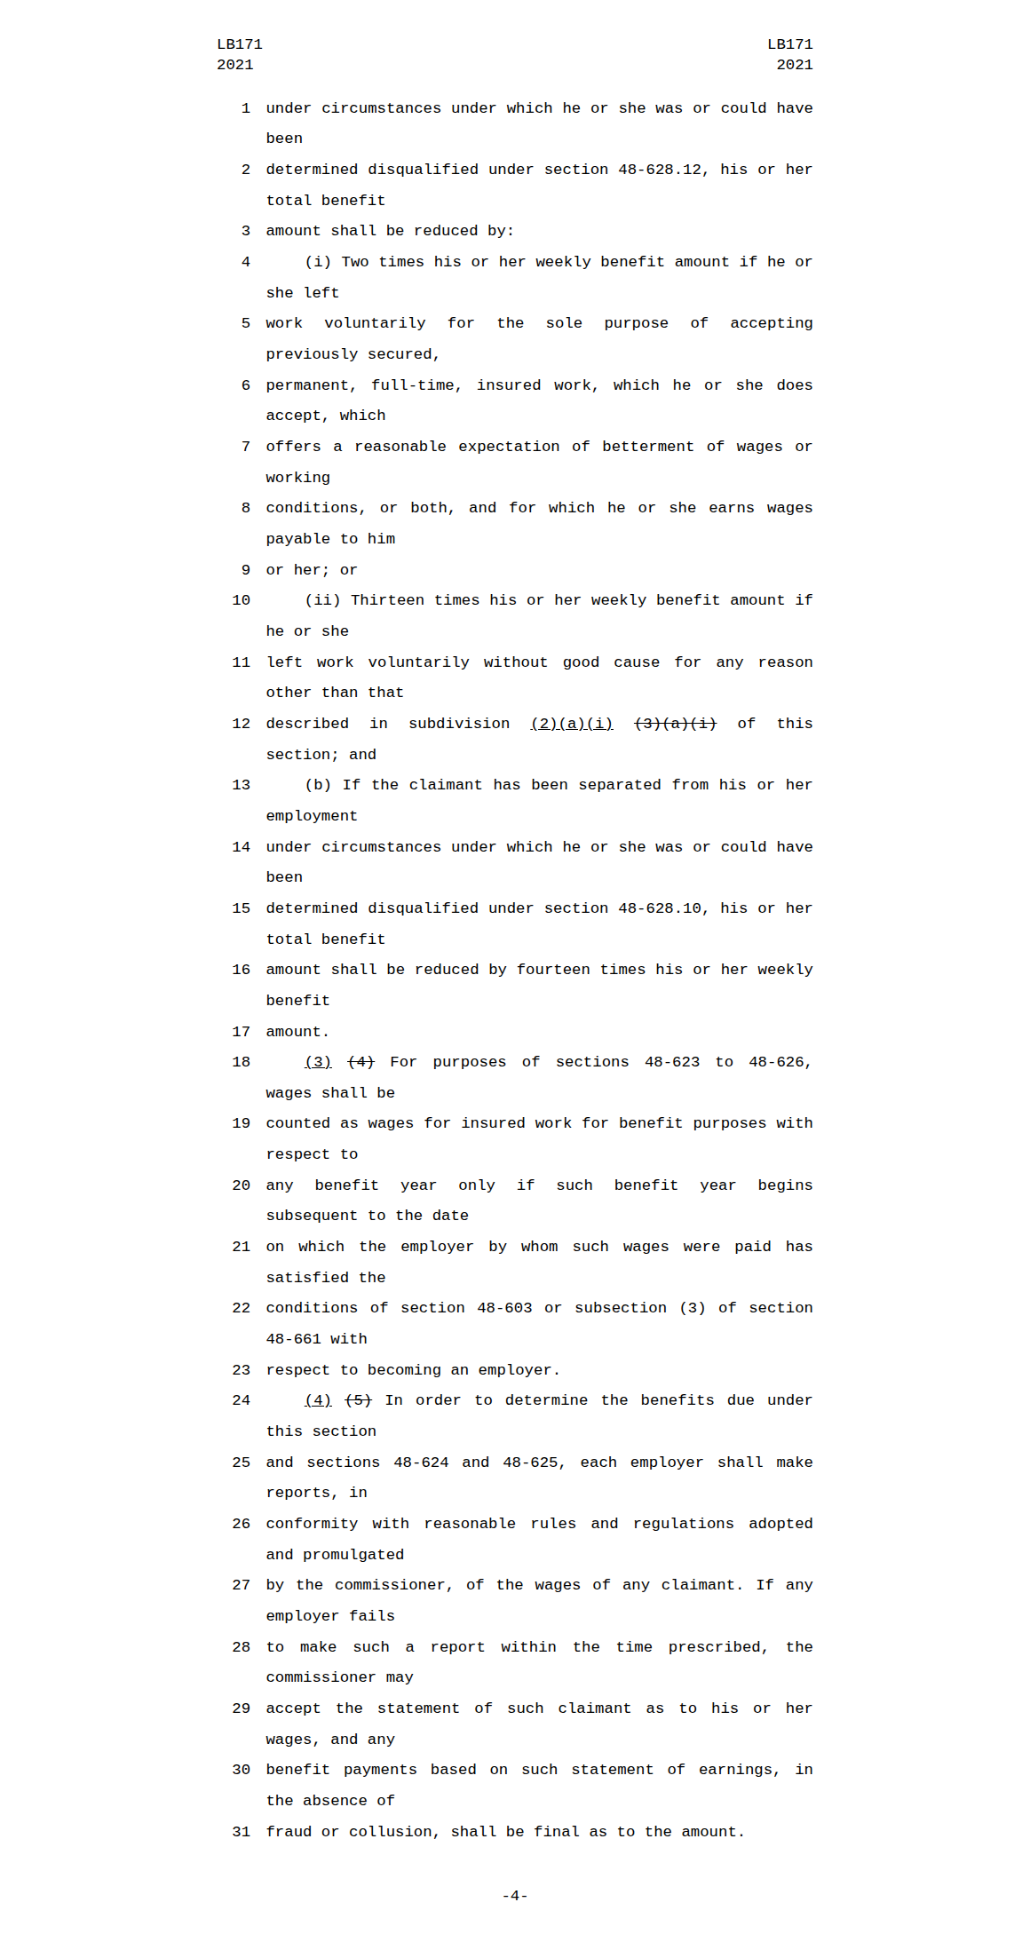LB171
2021
LB171
2021
under circumstances under which he or she was or could have been
determined disqualified under section 48-628.12, his or her total benefit
amount shall be reduced by:
(i) Two times his or her weekly benefit amount if he or she left
work voluntarily for the sole purpose of accepting previously secured,
permanent, full-time, insured work, which he or she does accept, which
offers a reasonable expectation of betterment of wages or working
conditions, or both, and for which he or she earns wages payable to him
or her; or
(ii) Thirteen times his or her weekly benefit amount if he or she
left work voluntarily without good cause for any reason other than that
described in subdivision (2)(a)(i) (3)(a)(i) of this section; and
(b) If the claimant has been separated from his or her employment
under circumstances under which he or she was or could have been
determined disqualified under section 48-628.10, his or her total benefit
amount shall be reduced by fourteen times his or her weekly benefit
amount.
(3) (4) For purposes of sections 48-623 to 48-626, wages shall be
counted as wages for insured work for benefit purposes with respect to
any benefit year only if such benefit year begins subsequent to the date
on which the employer by whom such wages were paid has satisfied the
conditions of section 48-603 or subsection (3) of section 48-661 with
respect to becoming an employer.
(4) (5) In order to determine the benefits due under this section
and sections 48-624 and 48-625, each employer shall make reports, in
conformity with reasonable rules and regulations adopted and promulgated
by the commissioner, of the wages of any claimant. If any employer fails
to make such a report within the time prescribed, the commissioner may
accept the statement of such claimant as to his or her wages, and any
benefit payments based on such statement of earnings, in the absence of
fraud or collusion, shall be final as to the amount.
-4-